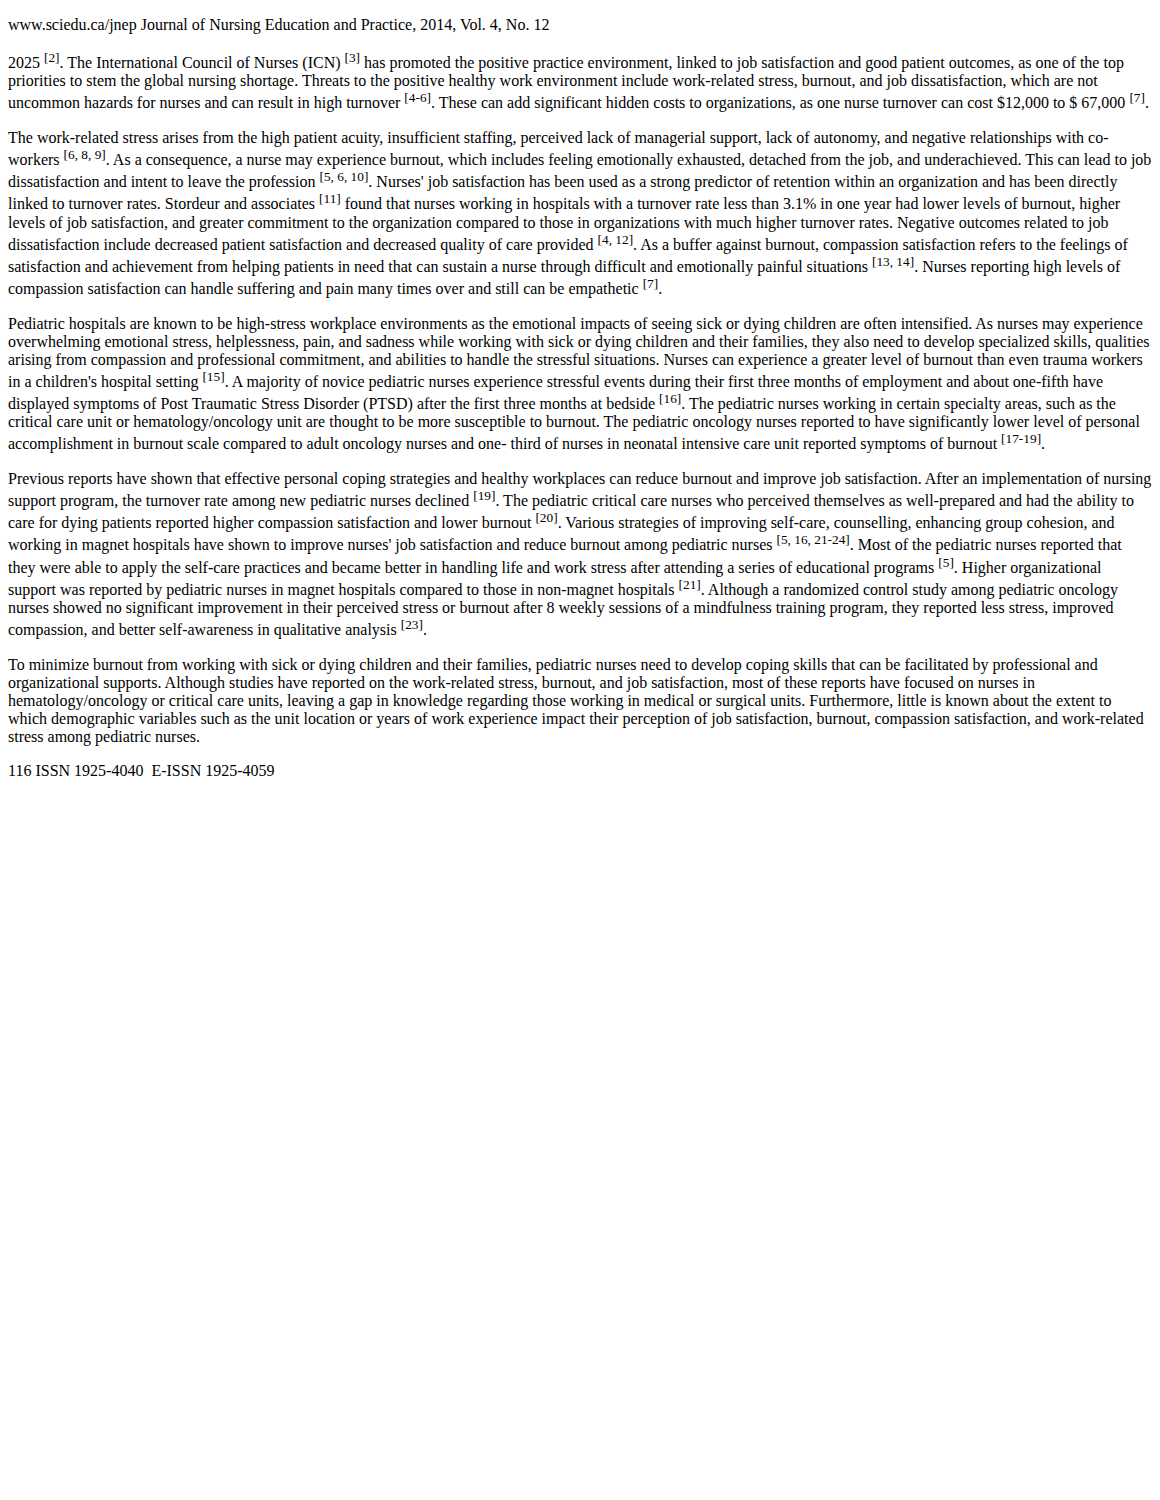www.sciedu.ca/jnep Journal of Nursing Education and Practice, 2014, Vol. 4, No. 12
2025 [2]. The International Council of Nurses (ICN) [3] has promoted the positive practice environment, linked to job satisfaction and good patient outcomes, as one of the top priorities to stem the global nursing shortage. Threats to the positive healthy work environment include work-related stress, burnout, and job dissatisfaction, which are not uncommon hazards for nurses and can result in high turnover [4-6]. These can add significant hidden costs to organizations, as one nurse turnover can cost $12,000 to $ 67,000 [7].
The work-related stress arises from the high patient acuity, insufficient staffing, perceived lack of managerial support, lack of autonomy, and negative relationships with co-workers [6, 8, 9]. As a consequence, a nurse may experience burnout, which includes feeling emotionally exhausted, detached from the job, and underachieved. This can lead to job dissatisfaction and intent to leave the profession [5, 6, 10]. Nurses' job satisfaction has been used as a strong predictor of retention within an organization and has been directly linked to turnover rates. Stordeur and associates [11] found that nurses working in hospitals with a turnover rate less than 3.1% in one year had lower levels of burnout, higher levels of job satisfaction, and greater commitment to the organization compared to those in organizations with much higher turnover rates. Negative outcomes related to job dissatisfaction include decreased patient satisfaction and decreased quality of care provided [4, 12]. As a buffer against burnout, compassion satisfaction refers to the feelings of satisfaction and achievement from helping patients in need that can sustain a nurse through difficult and emotionally painful situations [13, 14]. Nurses reporting high levels of compassion satisfaction can handle suffering and pain many times over and still can be empathetic [7].
Pediatric hospitals are known to be high-stress workplace environments as the emotional impacts of seeing sick or dying children are often intensified. As nurses may experience overwhelming emotional stress, helplessness, pain, and sadness while working with sick or dying children and their families, they also need to develop specialized skills, qualities arising from compassion and professional commitment, and abilities to handle the stressful situations. Nurses can experience a greater level of burnout than even trauma workers in a children's hospital setting [15]. A majority of novice pediatric nurses experience stressful events during their first three months of employment and about one-fifth have displayed symptoms of Post Traumatic Stress Disorder (PTSD) after the first three months at bedside [16]. The pediatric nurses working in certain specialty areas, such as the critical care unit or hematology/oncology unit are thought to be more susceptible to burnout. The pediatric oncology nurses reported to have significantly lower level of personal accomplishment in burnout scale compared to adult oncology nurses and one- third of nurses in neonatal intensive care unit reported symptoms of burnout [17-19].
Previous reports have shown that effective personal coping strategies and healthy workplaces can reduce burnout and improve job satisfaction. After an implementation of nursing support program, the turnover rate among new pediatric nurses declined [19]. The pediatric critical care nurses who perceived themselves as well-prepared and had the ability to care for dying patients reported higher compassion satisfaction and lower burnout [20]. Various strategies of improving self-care, counselling, enhancing group cohesion, and working in magnet hospitals have shown to improve nurses' job satisfaction and reduce burnout among pediatric nurses [5, 16, 21-24]. Most of the pediatric nurses reported that they were able to apply the self-care practices and became better in handling life and work stress after attending a series of educational programs [5]. Higher organizational support was reported by pediatric nurses in magnet hospitals compared to those in non-magnet hospitals [21]. Although a randomized control study among pediatric oncology nurses showed no significant improvement in their perceived stress or burnout after 8 weekly sessions of a mindfulness training program, they reported less stress, improved compassion, and better self-awareness in qualitative analysis [23].
To minimize burnout from working with sick or dying children and their families, pediatric nurses need to develop coping skills that can be facilitated by professional and organizational supports. Although studies have reported on the work-related stress, burnout, and job satisfaction, most of these reports have focused on nurses in hematology/oncology or critical care units, leaving a gap in knowledge regarding those working in medical or surgical units. Furthermore, little is known about the extent to which demographic variables such as the unit location or years of work experience impact their perception of job satisfaction, burnout, compassion satisfaction, and work-related stress among pediatric nurses.
116 ISSN 1925-4040 E-ISSN 1925-4059